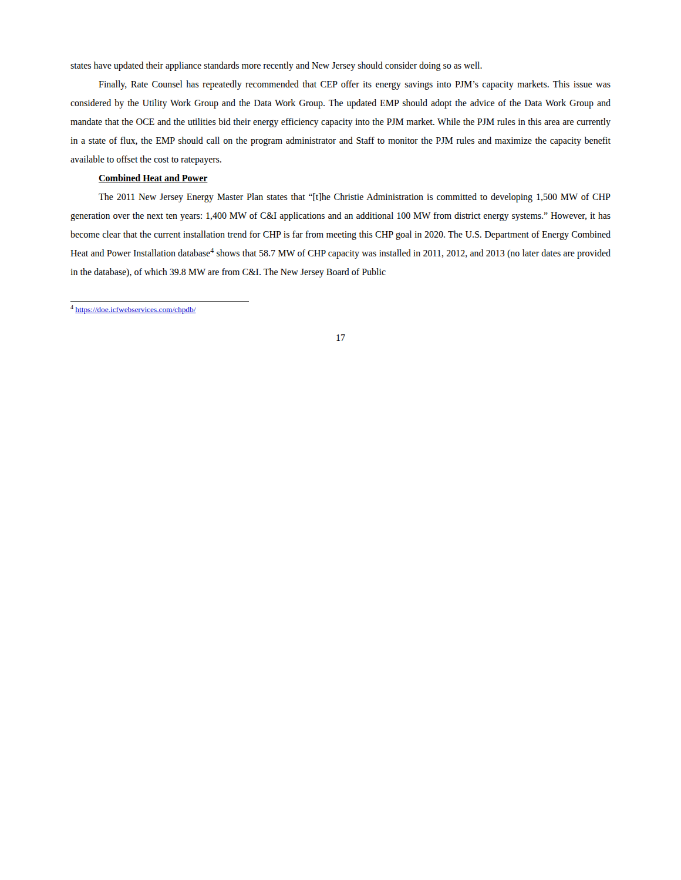states have updated their appliance standards more recently and New Jersey should consider doing so as well.
Finally, Rate Counsel has repeatedly recommended that CEP offer its energy savings into PJM’s capacity markets. This issue was considered by the Utility Work Group and the Data Work Group. The updated EMP should adopt the advice of the Data Work Group and mandate that the OCE and the utilities bid their energy efficiency capacity into the PJM market. While the PJM rules in this area are currently in a state of flux, the EMP should call on the program administrator and Staff to monitor the PJM rules and maximize the capacity benefit available to offset the cost to ratepayers.
Combined Heat and Power
The 2011 New Jersey Energy Master Plan states that “[t]he Christie Administration is committed to developing 1,500 MW of CHP generation over the next ten years: 1,400 MW of C&I applications and an additional 100 MW from district energy systems.” However, it has become clear that the current installation trend for CHP is far from meeting this CHP goal in 2020. The U.S. Department of Energy Combined Heat and Power Installation database4 shows that 58.7 MW of CHP capacity was installed in 2011, 2012, and 2013 (no later dates are provided in the database), of which 39.8 MW are from C&I. The New Jersey Board of Public
4 https://doe.icfwebservices.com/chpdb/
17